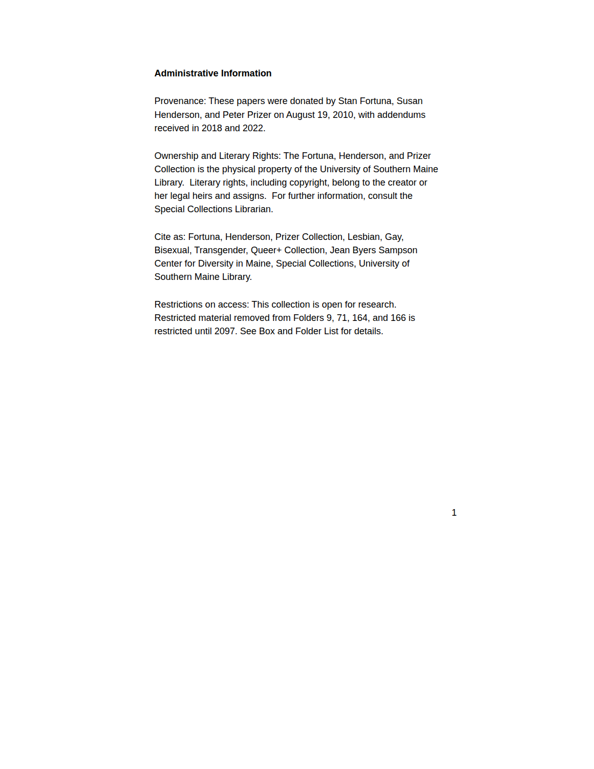Administrative Information
Provenance: These papers were donated by Stan Fortuna, Susan Henderson, and Peter Prizer on August 19, 2010, with addendums received in 2018 and 2022.
Ownership and Literary Rights: The Fortuna, Henderson, and Prizer Collection is the physical property of the University of Southern Maine Library. Literary rights, including copyright, belong to the creator or her legal heirs and assigns. For further information, consult the Special Collections Librarian.
Cite as: Fortuna, Henderson, Prizer Collection, Lesbian, Gay, Bisexual, Transgender, Queer+ Collection, Jean Byers Sampson Center for Diversity in Maine, Special Collections, University of Southern Maine Library.
Restrictions on access: This collection is open for research.
Restricted material removed from Folders 9, 71, 164, and 166 is restricted until 2097. See Box and Folder List for details.
1